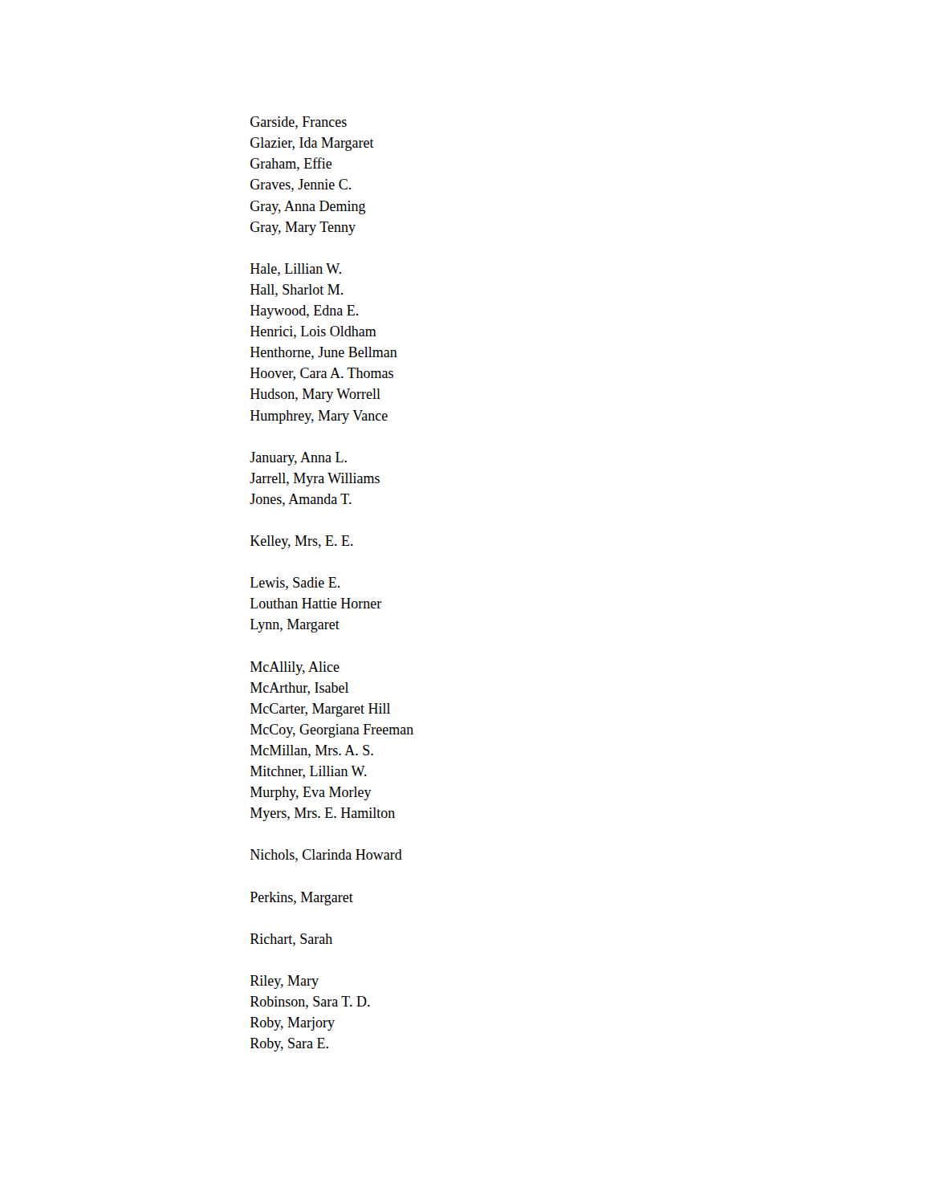Garside, Frances
Glazier, Ida Margaret
Graham, Effie
Graves, Jennie C.
Gray, Anna Deming
Gray, Mary Tenny
Hale, Lillian W.
Hall, Sharlot M.
Haywood, Edna E.
Henrici, Lois Oldham
Henthorne, June Bellman
Hoover, Cara A. Thomas
Hudson, Mary Worrell
Humphrey, Mary Vance
January, Anna L.
Jarrell, Myra Williams
Jones, Amanda T.
Kelley, Mrs, E. E.
Lewis, Sadie E.
Louthan Hattie Horner
Lynn, Margaret
McAllily, Alice
McArthur, Isabel
McCarter, Margaret Hill
McCoy, Georgiana Freeman
McMillan, Mrs. A. S.
Mitchner, Lillian W.
Murphy, Eva Morley
Myers, Mrs. E. Hamilton
Nichols, Clarinda Howard
Perkins, Margaret
Richart, Sarah
Riley, Mary
Robinson, Sara T. D.
Roby, Marjory
Roby, Sara E.